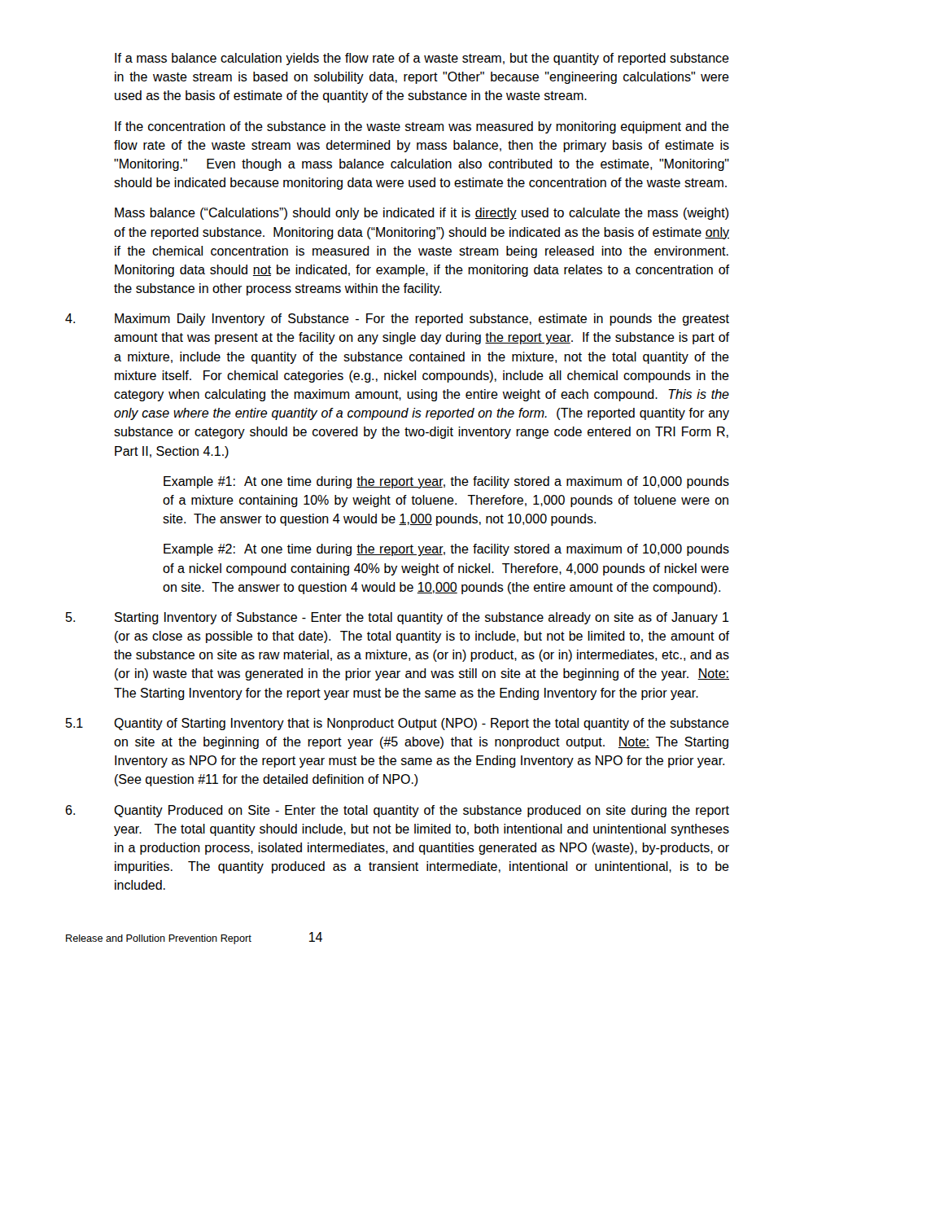If a mass balance calculation yields the flow rate of a waste stream, but the quantity of reported substance in the waste stream is based on solubility data, report "Other" because "engineering calculations" were used as the basis of estimate of the quantity of the substance in the waste stream.
If the concentration of the substance in the waste stream was measured by monitoring equipment and the flow rate of the waste stream was determined by mass balance, then the primary basis of estimate is "Monitoring." Even though a mass balance calculation also contributed to the estimate, "Monitoring" should be indicated because monitoring data were used to estimate the concentration of the waste stream.
Mass balance (“Calculations”) should only be indicated if it is directly used to calculate the mass (weight) of the reported substance. Monitoring data (“Monitoring”) should be indicated as the basis of estimate only if the chemical concentration is measured in the waste stream being released into the environment. Monitoring data should not be indicated, for example, if the monitoring data relates to a concentration of the substance in other process streams within the facility.
4.
Maximum Daily Inventory of Substance - For the reported substance, estimate in pounds the greatest amount that was present at the facility on any single day during the report year. If the substance is part of a mixture, include the quantity of the substance contained in the mixture, not the total quantity of the mixture itself. For chemical categories (e.g., nickel compounds), include all chemical compounds in the category when calculating the maximum amount, using the entire weight of each compound. This is the only case where the entire quantity of a compound is reported on the form. (The reported quantity for any substance or category should be covered by the two-digit inventory range code entered on TRI Form R, Part II, Section 4.1.)
Example #1: At one time during the report year, the facility stored a maximum of 10,000 pounds of a mixture containing 10% by weight of toluene. Therefore, 1,000 pounds of toluene were on site. The answer to question 4 would be 1,000 pounds, not 10,000 pounds.
Example #2: At one time during the report year, the facility stored a maximum of 10,000 pounds of a nickel compound containing 40% by weight of nickel. Therefore, 4,000 pounds of nickel were on site. The answer to question 4 would be 10,000 pounds (the entire amount of the compound).
5.
Starting Inventory of Substance - Enter the total quantity of the substance already on site as of January 1 (or as close as possible to that date). The total quantity is to include, but not be limited to, the amount of the substance on site as raw material, as a mixture, as (or in) product, as (or in) intermediates, etc., and as (or in) waste that was generated in the prior year and was still on site at the beginning of the year. Note: The Starting Inventory for the report year must be the same as the Ending Inventory for the prior year.
5.1
Quantity of Starting Inventory that is Nonproduct Output (NPO) - Report the total quantity of the substance on site at the beginning of the report year (#5 above) that is nonproduct output. Note: The Starting Inventory as NPO for the report year must be the same as the Ending Inventory as NPO for the prior year. (See question #11 for the detailed definition of NPO.)
6.
Quantity Produced on Site - Enter the total quantity of the substance produced on site during the report year. The total quantity should include, but not be limited to, both intentional and unintentional syntheses in a production process, isolated intermediates, and quantities generated as NPO (waste), by-products, or impurities. The quantity produced as a transient intermediate, intentional or unintentional, is to be included.
Release and Pollution Prevention Report
14